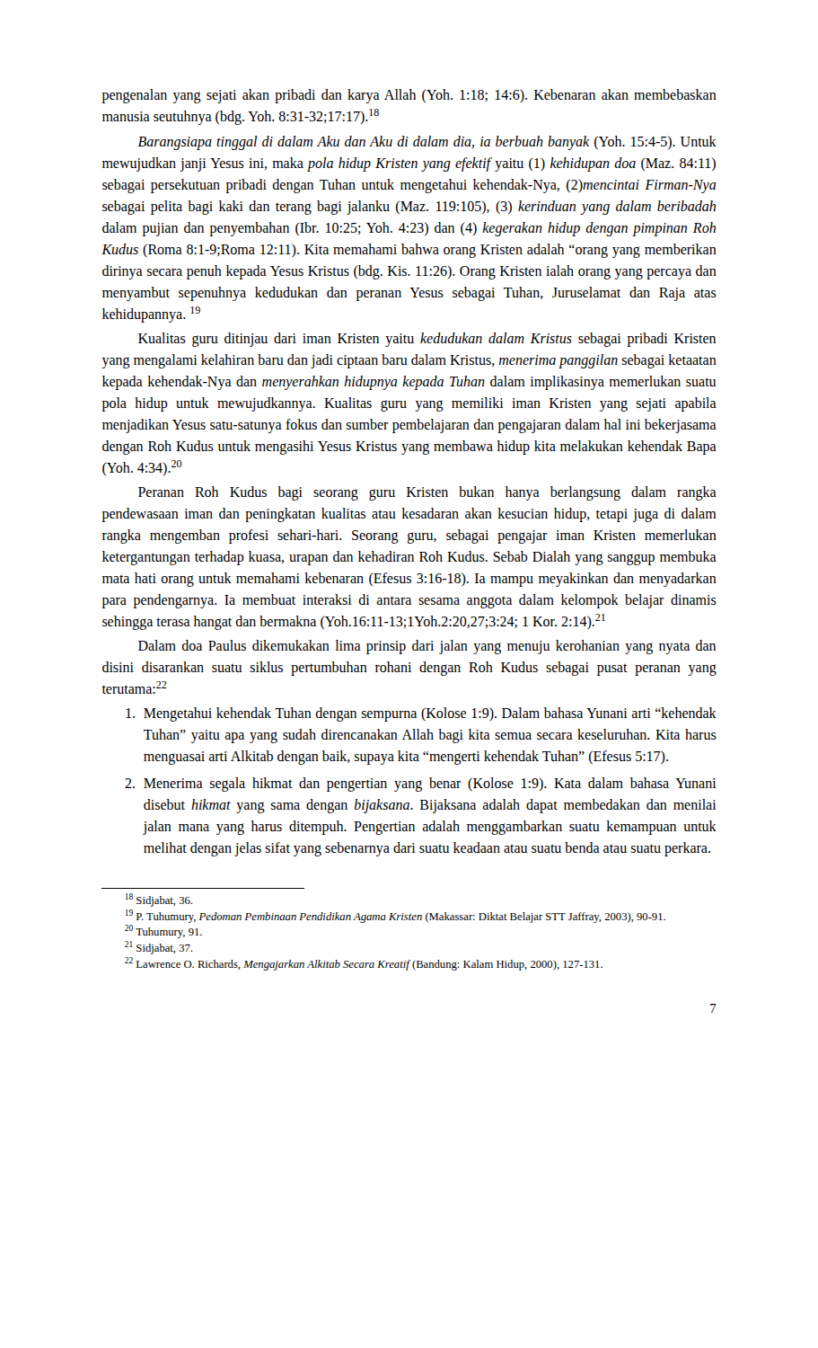pengenalan yang sejati akan pribadi dan karya Allah (Yoh. 1:18; 14:6). Kebenaran akan membebaskan manusia seutuhnya (bdg. Yoh. 8:31-32;17:17).18
Barangsiapa tinggal di dalam Aku dan Aku di dalam dia, ia berbuah banyak (Yoh. 15:4-5). Untuk mewujudkan janji Yesus ini, maka pola hidup Kristen yang efektif yaitu (1) kehidupan doa (Maz. 84:11) sebagai persekutuan pribadi dengan Tuhan untuk mengetahui kehendak-Nya, (2)mencintai Firman-Nya sebagai pelita bagi kaki dan terang bagi jalanku (Maz. 119:105), (3) kerinduan yang dalam beribadah dalam pujian dan penyembahan (Ibr. 10:25; Yoh. 4:23) dan (4) kegerakan hidup dengan pimpinan Roh Kudus (Roma 8:1-9;Roma 12:11). Kita memahami bahwa orang Kristen adalah “orang yang memberikan dirinya secara penuh kepada Yesus Kristus (bdg. Kis. 11:26). Orang Kristen ialah orang yang percaya dan menyambut sepenuhnya kedudukan dan peranan Yesus sebagai Tuhan, Juruselamat dan Raja atas kehidupannya. 19
Kualitas guru ditinjau dari iman Kristen yaitu kedudukan dalam Kristus sebagai pribadi Kristen yang mengalami kelahiran baru dan jadi ciptaan baru dalam Kristus, menerima panggilan sebagai ketaatan kepada kehendak-Nya dan menyerahkan hidupnya kepada Tuhan dalam implikasinya memerlukan suatu pola hidup untuk mewujudkannya. Kualitas guru yang memiliki iman Kristen yang sejati apabila menjadikan Yesus satu-satunya fokus dan sumber pembelajaran dan pengajaran dalam hal ini bekerjasama dengan Roh Kudus untuk mengasihi Yesus Kristus yang membawa hidup kita melakukan kehendak Bapa (Yoh. 4:34).20
Peranan Roh Kudus bagi seorang guru Kristen bukan hanya berlangsung dalam rangka pendewasaan iman dan peningkatan kualitas atau kesadaran akan kesucian hidup, tetapi juga di dalam rangka mengemban profesi sehari-hari. Seorang guru, sebagai pengajar iman Kristen memerlukan ketergantungan terhadap kuasa, urapan dan kehadiran Roh Kudus. Sebab Dialah yang sanggup membuka mata hati orang untuk memahami kebenaran (Efesus 3:16-18). Ia mampu meyakinkan dan menyadarkan para pendengarnya. Ia membuat interaksi di antara sesama anggota dalam kelompok belajar dinamis sehingga terasa hangat dan bermakna (Yoh.16:11-13;1Yoh.2:20,27;3:24; 1 Kor. 2:14).21
Dalam doa Paulus dikemukakan lima prinsip dari jalan yang menuju kerohanian yang nyata dan disini disarankan suatu siklus pertumbuhan rohani dengan Roh Kudus sebagai pusat peranan yang terutama:22
Mengetahui kehendak Tuhan dengan sempurna (Kolose 1:9). Dalam bahasa Yunani arti “kehendak Tuhan” yaitu apa yang sudah direncanakan Allah bagi kita semua secara keseluruhan. Kita harus menguasai arti Alkitab dengan baik, supaya kita “mengerti kehendak Tuhan” (Efesus 5:17).
Menerima segala hikmat dan pengertian yang benar (Kolose 1:9). Kata dalam bahasa Yunani disebut hikmat yang sama dengan bijaksana. Bijaksana adalah dapat membedakan dan menilai jalan mana yang harus ditempuh. Pengertian adalah menggambarkan suatu kemampuan untuk melihat dengan jelas sifat yang sebenarnya dari suatu keadaan atau suatu benda atau suatu perkara.
18 Sidjabat, 36.
19 P. Tuhumury, Pedoman Pembinaan Pendidikan Agama Kristen (Makassar: Diktat Belajar STT Jaffray, 2003), 90-91.
20 Tuhumury, 91.
21 Sidjabat, 37.
22 Lawrence O. Richards, Mengajarkan Alkitab Secara Kreatif (Bandung: Kalam Hidup, 2000), 127-131.
7